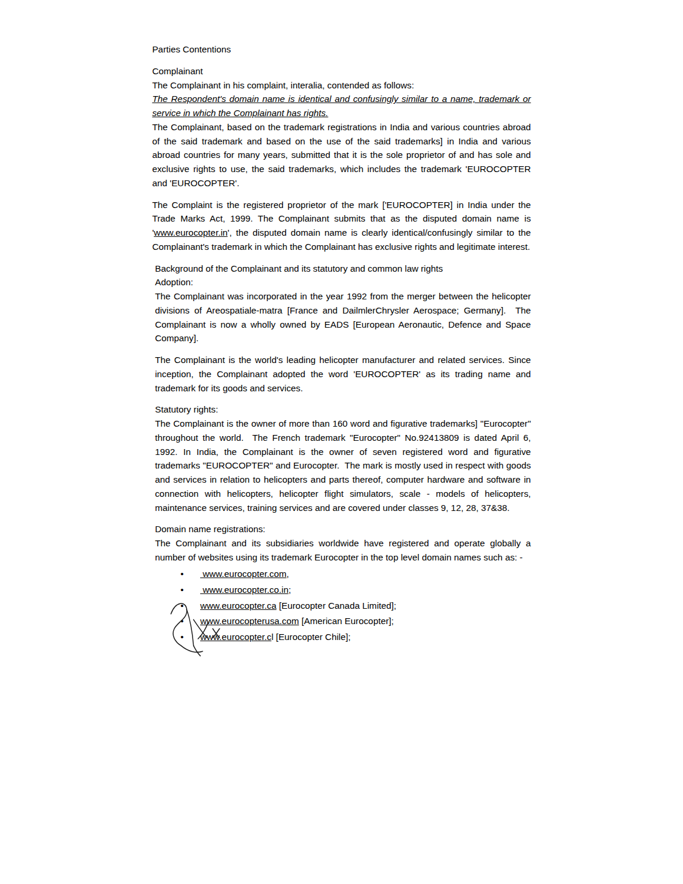Parties Contentions
Complainant
The Complainant in his complaint, interalia, contended as follows:
The Respondent's domain name is identical and confusingly similar to a name, trademark or service in which the Complainant has rights.
The Complainant, based on the trademark registrations in India and various countries abroad of the said trademark and based on the use of the said trademarks] in India and various abroad countries for many years, submitted that it is the sole proprietor of and has sole and exclusive rights to use, the said trademarks, which includes the trademark 'EUROCOPTER and 'EUROCOPTER'.
The Complaint is the registered proprietor of the mark ['EUROCOPTER] in India under the Trade Marks Act, 1999. The Complainant submits that as the disputed domain name is 'www.eurocopter.in', the disputed domain name is clearly identical/confusingly similar to the Complainant's trademark in which the Complainant has exclusive rights and legitimate interest.
Background of the Complainant and its statutory and common law rights
Adoption:
The Complainant was incorporated in the year 1992 from the merger between the helicopter divisions of Areospatiale-matra [France and DailmlerChrysler Aerospace; Germany]. The Complainant is now a wholly owned by EADS [European Aeronautic, Defence and Space Company].
The Complainant is the world's leading helicopter manufacturer and related services. Since inception, the Complainant adopted the word 'EUROCOPTER' as its trading name and trademark for its goods and services.
Statutory rights:
The Complainant is the owner of more than 160 word and figurative trademarks] "Eurocopter" throughout the world. The French trademark "Eurocopter" No.92413809 is dated April 6, 1992. In India, the Complainant is the owner of seven registered word and figurative trademarks "EUROCOPTER" and Eurocopter. The mark is mostly used in respect with goods and services in relation to helicopters and parts thereof, computer hardware and software in connection with helicopters, helicopter flight simulators, scale - models of helicopters, maintenance services, training services and are covered under classes 9, 12, 28, 37&38.
Domain name registrations:
The Complainant and its subsidiaries worldwide have registered and operate globally a number of websites using its trademark Eurocopter in the top level domain names such as: -
www.eurocopter.com,
www.eurocopter.co.in;
www.eurocopter.ca [Eurocopter Canada Limited];
www.eurocopterusa.com [American Eurocopter];
www.eurocopter.cl [Eurocopter Chile];